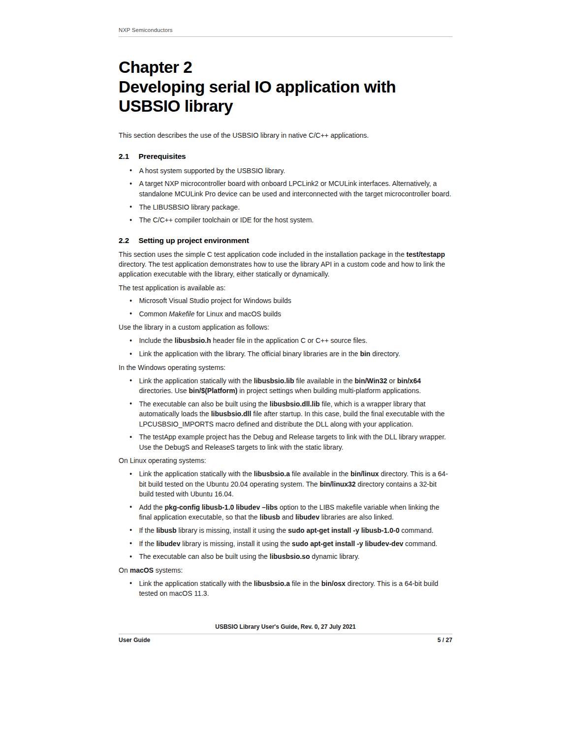NXP Semiconductors
Chapter 2 Developing serial IO application with USBSIO library
This section describes the use of the USBSIO library in native C/C++ applications.
2.1 Prerequisites
A host system supported by the USBSIO library.
A target NXP microcontroller board with onboard LPCLink2 or MCULink interfaces. Alternatively, a standalone MCULink Pro device can be used and interconnected with the target microcontroller board.
The LIBUSBSIO library package.
The C/C++ compiler toolchain or IDE for the host system.
2.2 Setting up project environment
This section uses the simple C test application code included in the installation package in the test/testapp directory. The test application demonstrates how to use the library API in a custom code and how to link the application executable with the library, either statically or dynamically.
The test application is available as:
Microsoft Visual Studio project for Windows builds
Common Makefile for Linux and macOS builds
Use the library in a custom application as follows:
Include the libusbsio.h header file in the application C or C++ source files.
Link the application with the library. The official binary libraries are in the bin directory.
In the Windows operating systems:
Link the application statically with the libusbsio.lib file available in the bin/Win32 or bin/x64 directories. Use bin/$(Platform) in project settings when building multi-platform applications.
The executable can also be built using the libusbsio.dll.lib file, which is a wrapper library that automatically loads the libusbsio.dll file after startup. In this case, build the final executable with the LPCUSBSIO_IMPORTS macro defined and distribute the DLL along with your application.
The testApp example project has the Debug and Release targets to link with the DLL library wrapper. Use the DebugS and ReleaseS targets to link with the static library.
On Linux operating systems:
Link the application statically with the libusbsio.a file available in the bin/linux directory. This is a 64-bit build tested on the Ubuntu 20.04 operating system. The bin/linux32 directory contains a 32-bit build tested with Ubuntu 16.04.
Add the pkg-config libusb-1.0 libudev –libs option to the LIBS makefile variable when linking the final application executable, so that the libusb and libudev libraries are also linked.
If the libusb library is missing, install it using the sudo apt-get install -y libusb-1.0-0 command.
If the libudev library is missing, install it using the sudo apt-get install -y libudev-dev command.
The executable can also be built using the libusbsio.so dynamic library.
On macOS systems:
Link the application statically with the libusbsio.a file in the bin/osx directory. This is a 64-bit build tested on macOS 11.3.
USBSIO Library User's Guide, Rev. 0, 27 July 2021
User Guide 5 / 27